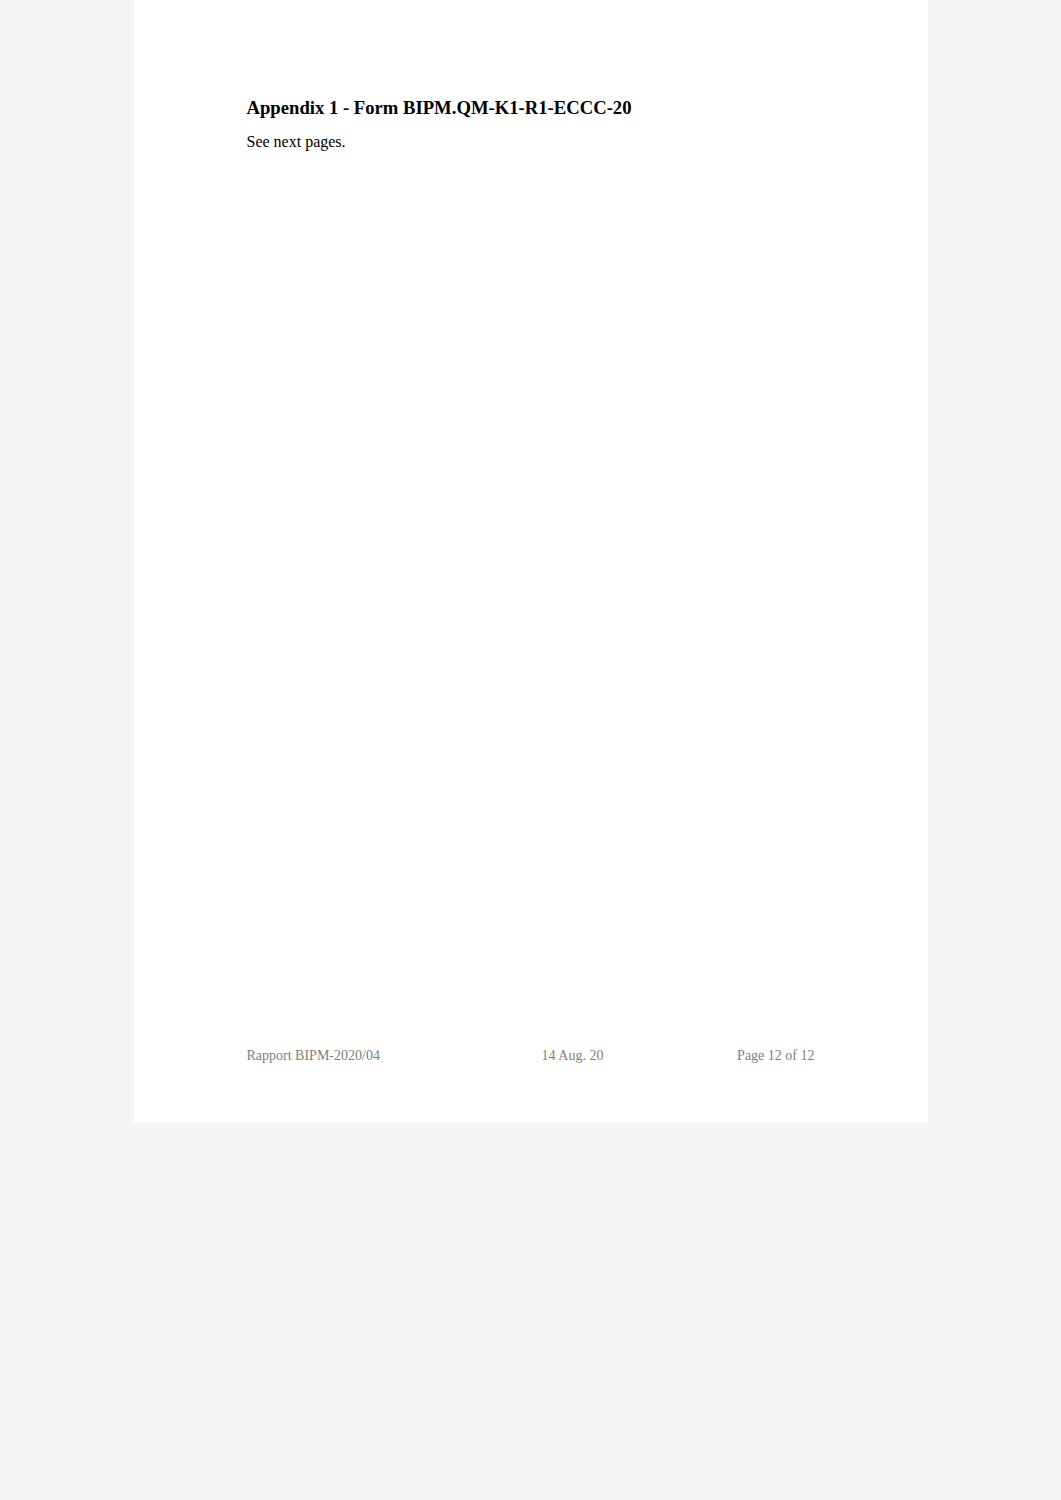Appendix 1 - Form BIPM.QM-K1-R1-ECCC-20
See next pages.
Rapport BIPM-2020/04 14 Aug. 20 Page 12 of 12